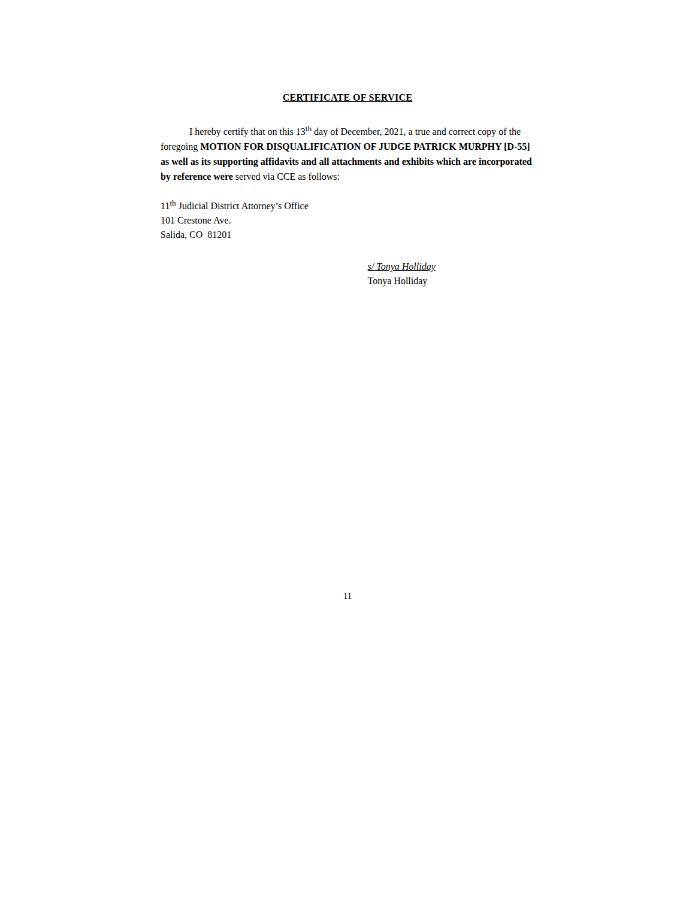CERTIFICATE OF SERVICE
I hereby certify that on this 13th day of December, 2021, a true and correct copy of the foregoing MOTION FOR DISQUALIFICATION OF JUDGE PATRICK MURPHY [D-55] as well as its supporting affidavits and all attachments and exhibits which are incorporated by reference were served via CCE as follows:
11th Judicial District Attorney’s Office
101 Crestone Ave.
Salida, CO 81201
s/ Tonya Holliday
Tonya Holliday
11